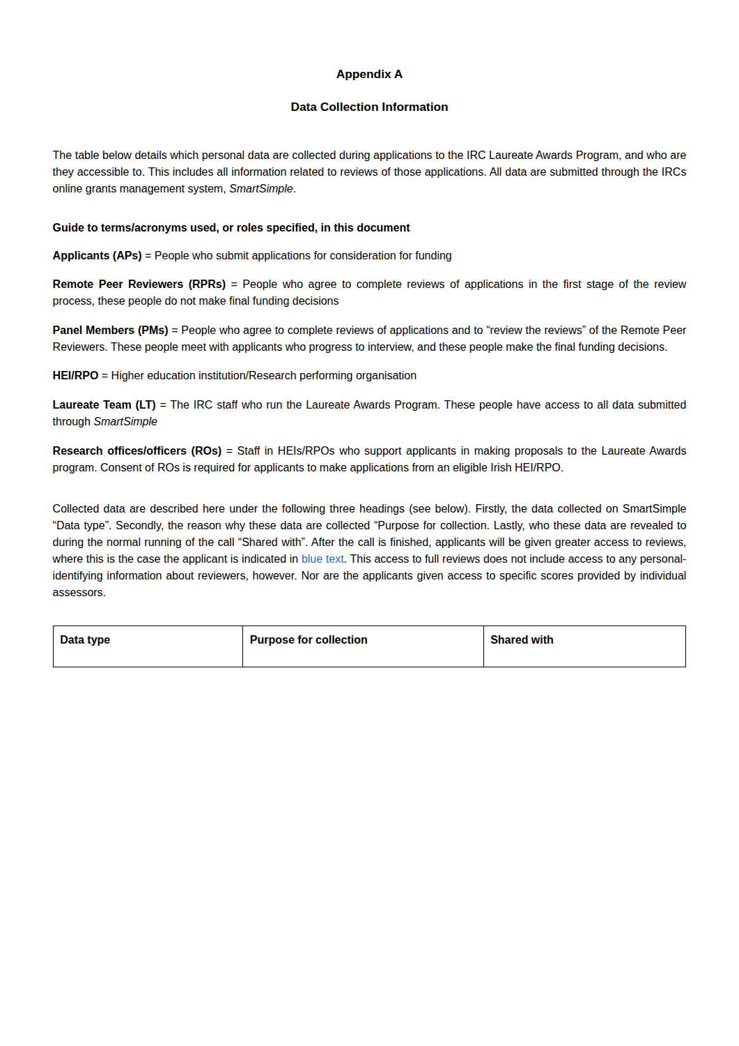Appendix A
Data Collection Information
The table below details which personal data are collected during applications to the IRC Laureate Awards Program, and who are they accessible to. This includes all information related to reviews of those applications. All data are submitted through the IRCs online grants management system, SmartSimple.
Guide to terms/acronyms used, or roles specified, in this document
Applicants (APs) = People who submit applications for consideration for funding
Remote Peer Reviewers (RPRs) = People who agree to complete reviews of applications in the first stage of the review process, these people do not make final funding decisions
Panel Members (PMs) = People who agree to complete reviews of applications and to “review the reviews” of the Remote Peer Reviewers. These people meet with applicants who progress to interview, and these people make the final funding decisions.
HEI/RPO = Higher education institution/Research performing organisation
Laureate Team (LT) = The IRC staff who run the Laureate Awards Program. These people have access to all data submitted through SmartSimple
Research offices/officers (ROs) = Staff in HEIs/RPOs who support applicants in making proposals to the Laureate Awards program. Consent of ROs is required for applicants to make applications from an eligible Irish HEI/RPO.
Collected data are described here under the following three headings (see below). Firstly, the data collected on SmartSimple “Data type”. Secondly, the reason why these data are collected “Purpose for collection. Lastly, who these data are revealed to during the normal running of the call “Shared with”. After the call is finished, applicants will be given greater access to reviews, where this is the case the applicant is indicated in blue text. This access to full reviews does not include access to any personal-identifying information about reviewers, however. Nor are the applicants given access to specific scores provided by individual assessors.
| Data type | Purpose for collection | Shared with |
| --- | --- | --- |